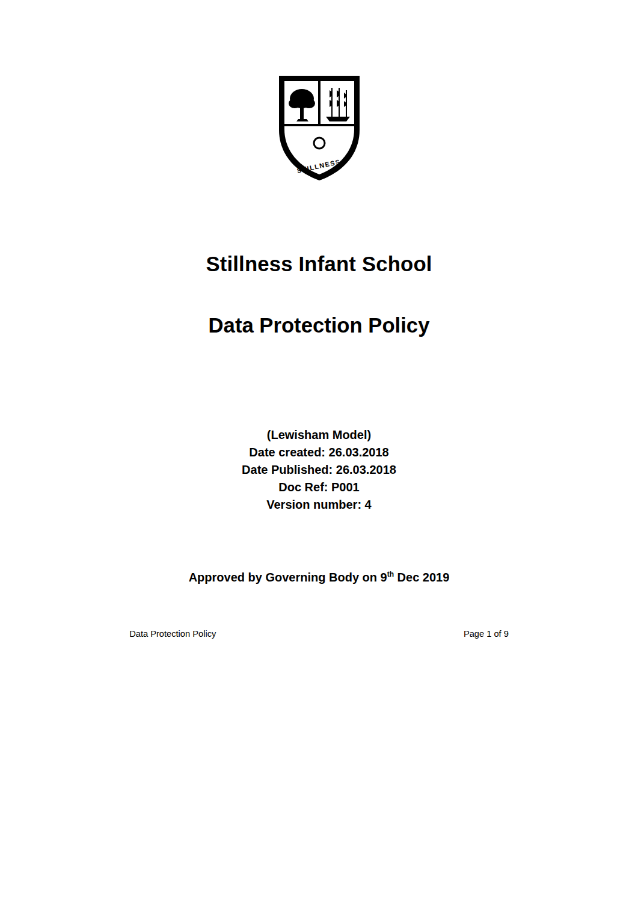School crest: shield with tree, sailing ship, and the word STILLNESS STILLNESS
Stillness Infant School
Data Protection Policy
(Lewisham Model)
Date created: 26.03.2018
Date Published: 26.03.2018
Doc Ref: P001
Version number: 4
Approved by Governing Body on 9th Dec 2019
Data Protection Policy Page 1 of 9